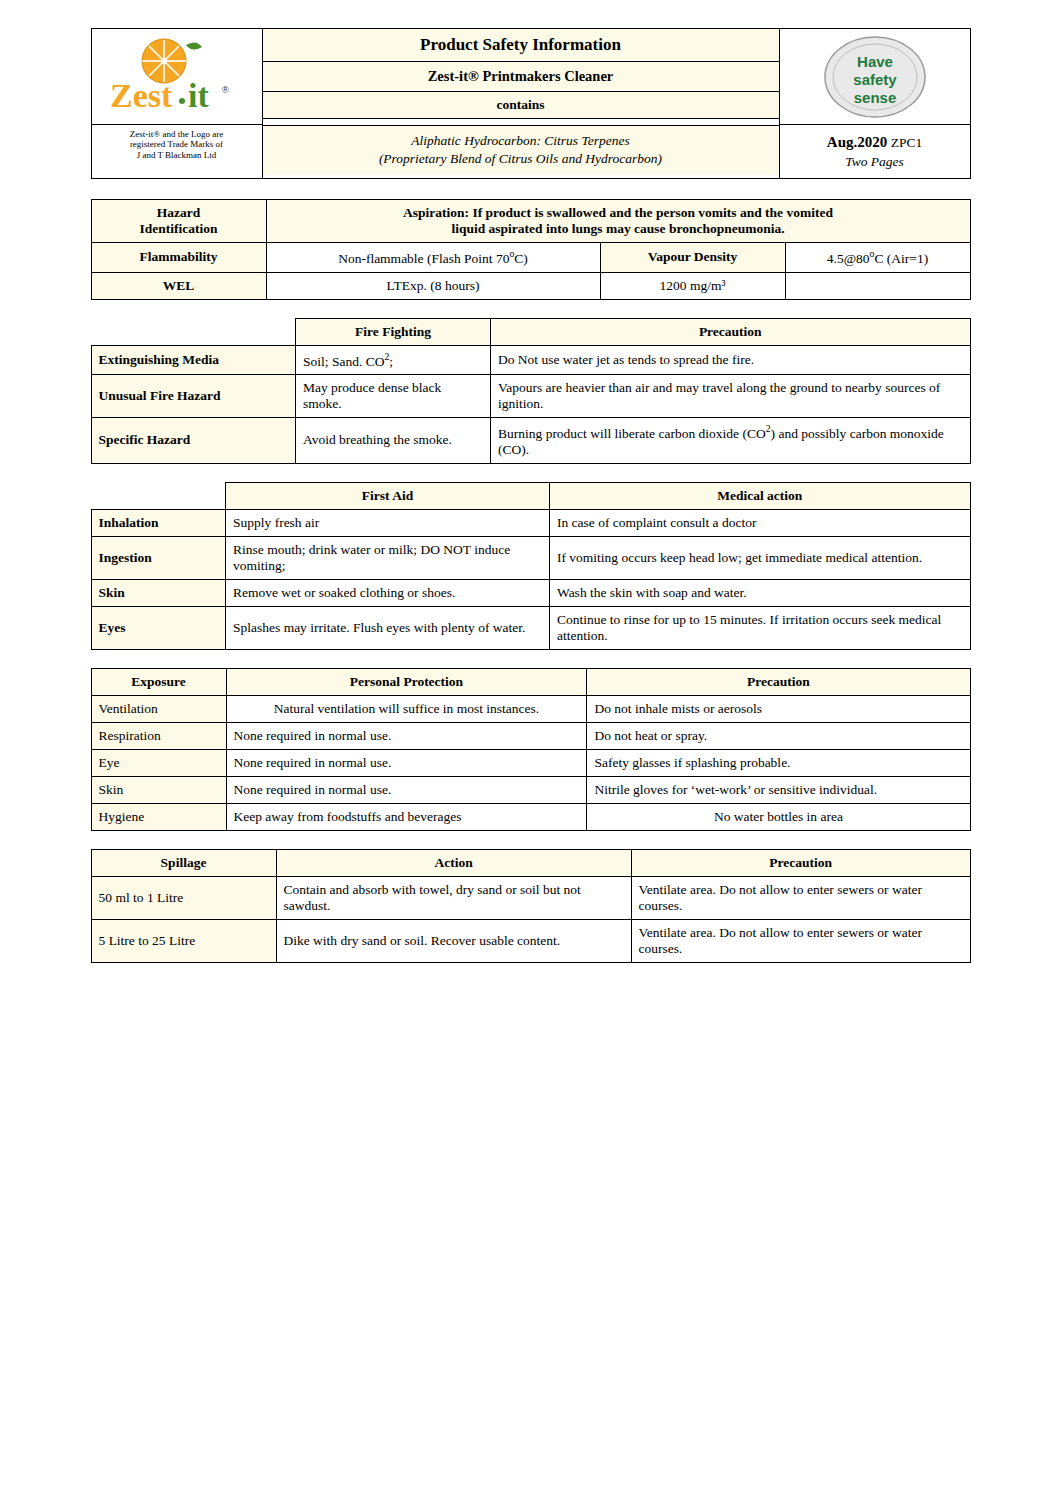| Zest it ® Zest-it® and the Logo are registered Trade Marks of J and T Blackman Ltd | Product Safety Information Zest-it® Printmakers Cleaner contains | Have safety sense Aug.2020 ZPC1 Two Pages |
| Aliphatic Hydrocarbon: Citrus Terpenes (Proprietary Blend of Citrus Oils and Hydrocarbon) |
| Hazard Identification | Aspiration: If product is swallowed and the person vomits and the vomited liquid aspirated into lungs may cause bronchopneumonia. |
| Flammability | Non-flammable (Flash Point 70 o C) | Vapour Density | 4.5@80 o C (Air=1) |
| WEL | LTExp. (8 hours) | 1200 mg/m³ | |
| | Fire Fighting | Precaution |
| Extinguishing Media | Soil; Sand. CO 2 ; | Do Not use water jet as tends to spread the fire. |
| Unusual Fire Hazard | May produce dense black smoke. | Vapours are heavier than air and may travel along the ground to nearby sources of ignition. |
| Specific Hazard | Avoid breathing the smoke. | Burning product will liberate carbon dioxide (CO 2 ) and possibly carbon monoxide (CO). |
| | First Aid | Medical action |
| Inhalation | Supply fresh air | In case of complaint consult a doctor |
| Ingestion | Rinse mouth; drink water or milk; DO NOT induce vomiting; | If vomiting occurs keep head low; get immediate medical attention. |
| Skin | Remove wet or soaked clothing or shoes. | Wash the skin with soap and water. |
| Eyes | Splashes may irritate. Flush eyes with plenty of water. | Continue to rinse for up to 15 minutes. If irritation occurs seek medical attention. |
| Exposure | Personal Protection | Precaution |
| Ventilation | Natural ventilation will suffice in most instances. | Do not inhale mists or aerosols |
| Respiration | None required in normal use. | Do not heat or spray. |
| Eye | None required in normal use. | Safety glasses if splashing probable. |
| Skin | None required in normal use. | Nitrile gloves for ‘wet-work’ or sensitive individual. |
| Hygiene | Keep away from foodstuffs and beverages | No water bottles in area |
| Spillage | Action | Precaution |
| 50 ml to 1 Litre | Contain and absorb with towel, dry sand or soil but not sawdust. | Ventilate area. Do not allow to enter sewers or water courses. |
| 5 Litre to 25 Litre | Dike with dry sand or soil. Recover usable content. | Ventilate area. Do not allow to enter sewers or water courses. |